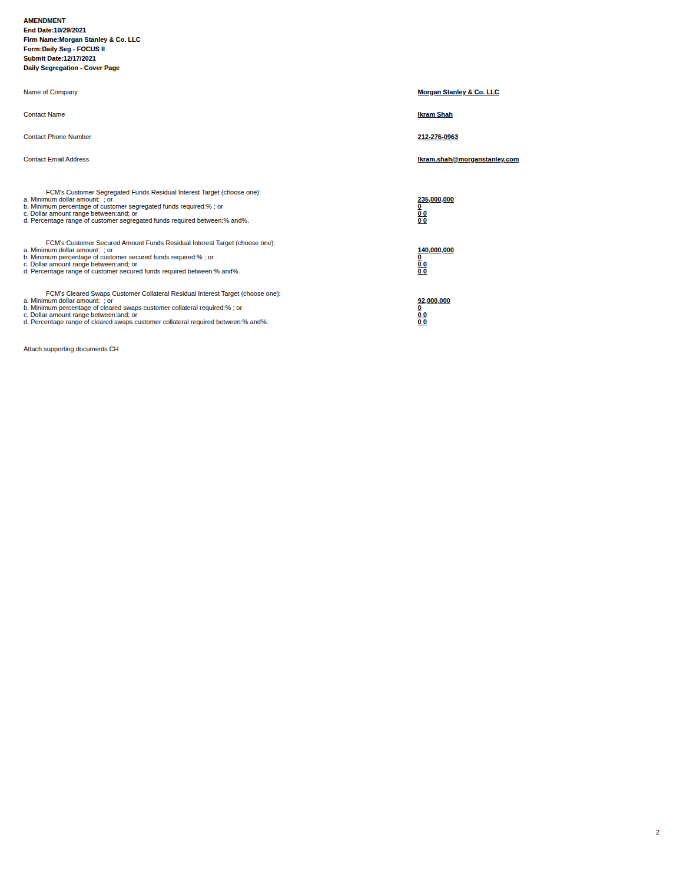AMENDMENT
End Date:10/29/2021
Firm Name:Morgan Stanley & Co. LLC
Form:Daily Seg - FOCUS II
Submit Date:12/17/2021
Daily Segregation - Cover Page
| Name of Company | Morgan Stanley & Co. LLC |
| Contact Name | Ikram Shah |
| Contact Phone Number | 212-276-0963 |
| Contact Email Address | Ikram.shah@morganstanley.com |
| FCM's Customer Segregated Funds Residual Interest Target (choose one): | |
| a. Minimum dollar amount: ; or | 235,000,000 |
| b. Minimum percentage of customer segregated funds required:% ; or | 0 |
| c. Dollar amount range between:and; or | 0 0 |
| d. Percentage range of customer segregated funds required between:% and%. | 0 0 |
| FCM's Customer Secured Amount Funds Residual Interest Target (choose one): | |
| a. Minimum dollar amount: ; or | 140,000,000 |
| b. Minimum percentage of customer secured funds required:% ; or | 0 |
| c. Dollar amount range between:and; or | 0 0 |
| d. Percentage range of customer secured funds required between:% and%. | 0 0 |
| FCM's Cleared Swaps Customer Collateral Residual Interest Target (choose one): | |
| a. Minimum dollar amount: ; or | 92,000,000 |
| b. Minimum percentage of cleared swaps customer collateral required:% ; or | 0 |
| c. Dollar amount range between:and; or | 0 0 |
| d. Percentage range of cleared swaps customer collateral required between:% and%. | 0 0 |
Attach supporting documents CH
2